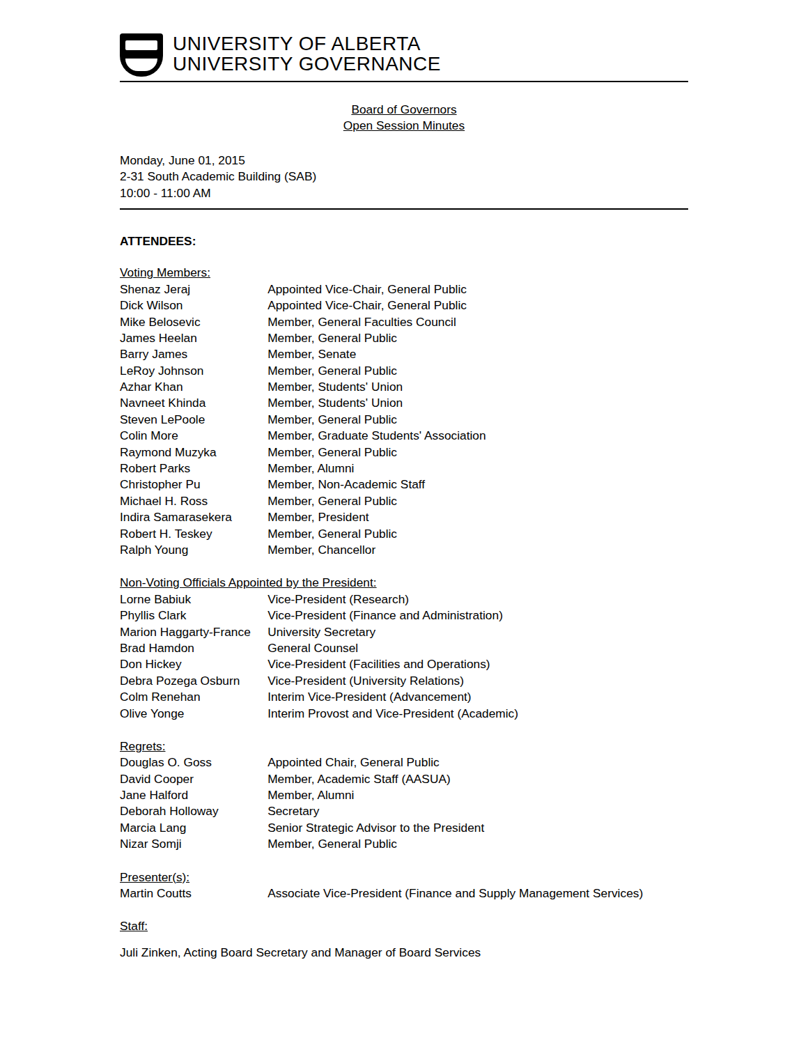UNIVERSITY OF ALBERTA
UNIVERSITY GOVERNANCE
Board of Governors Open Session Minutes
Monday, June 01, 2015
2-31 South Academic Building (SAB)
10:00 - 11:00 AM
ATTENDEES:
Voting Members:
| Shenaz Jeraj | Appointed Vice-Chair, General Public |
| Dick Wilson | Appointed Vice-Chair, General Public |
| Mike Belosevic | Member, General Faculties Council |
| James Heelan | Member, General Public |
| Barry James | Member, Senate |
| LeRoy Johnson | Member, General Public |
| Azhar Khan | Member, Students' Union |
| Navneet Khinda | Member, Students' Union |
| Steven LePoole | Member, General Public |
| Colin More | Member, Graduate Students' Association |
| Raymond Muzyka | Member, General Public |
| Robert Parks | Member, Alumni |
| Christopher Pu | Member, Non-Academic Staff |
| Michael H. Ross | Member, General Public |
| Indira Samarasekera | Member, President |
| Robert H. Teskey | Member, General Public |
| Ralph Young | Member, Chancellor |
Non-Voting Officials Appointed by the President:
| Lorne Babiuk | Vice-President (Research) |
| Phyllis Clark | Vice-President (Finance and Administration) |
| Marion Haggarty-France | University Secretary |
| Brad Hamdon | General Counsel |
| Don Hickey | Vice-President (Facilities and Operations) |
| Debra Pozega Osburn | Vice-President (University Relations) |
| Colm Renehan | Interim Vice-President (Advancement) |
| Olive Yonge | Interim Provost and Vice-President (Academic) |
Regrets:
| Douglas O. Goss | Appointed Chair, General Public |
| David Cooper | Member, Academic Staff (AASUA) |
| Jane Halford | Member, Alumni |
| Deborah Holloway | Secretary |
| Marcia Lang | Senior Strategic Advisor to the President |
| Nizar Somji | Member, General Public |
Presenter(s):
| Martin Coutts | Associate Vice-President (Finance and Supply Management Services) |
Staff:
Juli Zinken, Acting Board Secretary and Manager of Board Services